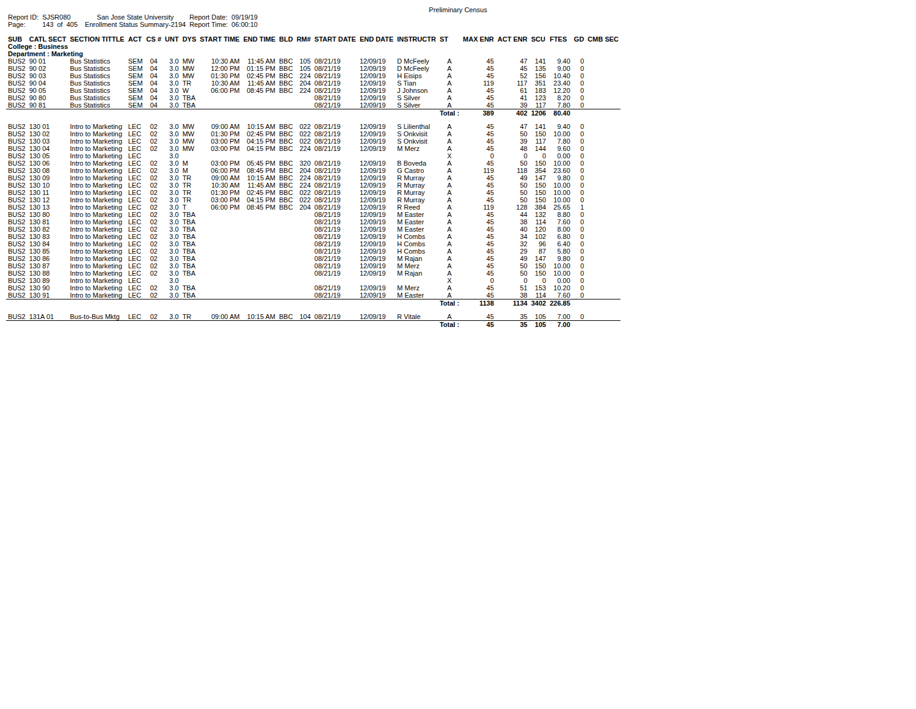Preliminary Census
| Report ID: | SJSR080 | San Jose State University | Report Date: | 09/19/19 |
| Page: | 143 | of | 405 | | Enrollment Status Summary-2194 | Report Time: | 06:00:10 |
| SUB | CATL SECT | SECTION TITTLE | ACT | CS # | UNT | DYS | START TIME | END TIME | BLD | RM# | START DATE | END DATE | INSTRUCTR | ST | MAX ENR | ACT ENR | SCU | FTES | GD | CMB SEC |
| --- | --- | --- | --- | --- | --- | --- | --- | --- | --- | --- | --- | --- | --- | --- | --- | --- | --- | --- | --- | --- |
| College : Business |
| Department : Marketing |
| BUS2 | 90 01 | Bus Statistics | SEM | 04 | 3.0 | MW | 10:30 AM | 11:45 AM | BBC | 105 | 08/21/19 | 12/09/19 | D McFeely | A | 45 | 47 | 141 | 9.40 | 0 | |
| BUS2 | 90 02 | Bus Statistics | SEM | 04 | 3.0 | MW | 12:00 PM | 01:15 PM | BBC | 105 | 08/21/19 | 12/09/19 | D McFeely | A | 45 | 45 | 135 | 9.00 | 0 | |
| BUS2 | 90 03 | Bus Statistics | SEM | 04 | 3.0 | MW | 01:30 PM | 02:45 PM | BBC | 224 | 08/21/19 | 12/09/19 | H Eisips | A | 45 | 52 | 156 | 10.40 | 0 | |
| BUS2 | 90 04 | Bus Statistics | SEM | 04 | 3.0 | TR | 10:30 AM | 11:45 AM | BBC | 204 | 08/21/19 | 12/09/19 | S Tian | A | 119 | 117 | 351 | 23.40 | 0 | |
| BUS2 | 90 05 | Bus Statistics | SEM | 04 | 3.0 | W | 06:00 PM | 08:45 PM | BBC | 224 | 08/21/19 | 12/09/19 | J Johnson | A | 45 | 61 | 183 | 12.20 | 0 | |
| BUS2 | 90 80 | Bus Statistics | SEM | 04 | 3.0 | TBA | | | | | 08/21/19 | 12/09/19 | S Silver | A | 45 | 41 | 123 | 8.20 | 0 | |
| BUS2 | 90 81 | Bus Statistics | SEM | 04 | 3.0 | TBA | | | | | 08/21/19 | 12/09/19 | S Silver | A | 45 | 39 | 117 | 7.80 | 0 | |
| | Total : | 389 | 402 | 1206 | 80.40 | | |
| BUS2 | 130 01 | Intro to Marketing | LEC | 02 | 3.0 | MW | 09:00 AM | 10:15 AM | BBC | 022 | 08/21/19 | 12/09/19 | S Lilienthal | A | 45 | 47 | 141 | 9.40 | 0 | |
| BUS2 | 130 02 | Intro to Marketing | LEC | 02 | 3.0 | MW | 01:30 PM | 02:45 PM | BBC | 022 | 08/21/19 | 12/09/19 | S Onkvisit | A | 45 | 50 | 150 | 10.00 | 0 | |
| BUS2 | 130 03 | Intro to Marketing | LEC | 02 | 3.0 | MW | 03:00 PM | 04:15 PM | BBC | 022 | 08/21/19 | 12/09/19 | S Onkvisit | A | 45 | 39 | 117 | 7.80 | 0 | |
| BUS2 | 130 04 | Intro to Marketing | LEC | 02 | 3.0 | MW | 03:00 PM | 04:15 PM | BBC | 224 | 08/21/19 | 12/09/19 | M Merz | A | 45 | 48 | 144 | 9.60 | 0 | |
| BUS2 | 130 05 | Intro to Marketing | LEC | | 3.0 | | | | | | | | | X | 0 | 0 | 0 | 0.00 | 0 | |
| BUS2 | 130 06 | Intro to Marketing | LEC | 02 | 3.0 | M | 03:00 PM | 05:45 PM | BBC | 320 | 08/21/19 | 12/09/19 | B Boveda | A | 45 | 50 | 150 | 10.00 | 0 | |
| BUS2 | 130 08 | Intro to Marketing | LEC | 02 | 3.0 | M | 06:00 PM | 08:45 PM | BBC | 204 | 08/21/19 | 12/09/19 | G Castro | A | 119 | 118 | 354 | 23.60 | 0 | |
| BUS2 | 130 09 | Intro to Marketing | LEC | 02 | 3.0 | TR | 09:00 AM | 10:15 AM | BBC | 224 | 08/21/19 | 12/09/19 | R Murray | A | 45 | 49 | 147 | 9.80 | 0 | |
| BUS2 | 130 10 | Intro to Marketing | LEC | 02 | 3.0 | TR | 10:30 AM | 11:45 AM | BBC | 224 | 08/21/19 | 12/09/19 | R Murray | A | 45 | 50 | 150 | 10.00 | 0 | |
| BUS2 | 130 11 | Intro to Marketing | LEC | 02 | 3.0 | TR | 01:30 PM | 02:45 PM | BBC | 022 | 08/21/19 | 12/09/19 | R Murray | A | 45 | 50 | 150 | 10.00 | 0 | |
| BUS2 | 130 12 | Intro to Marketing | LEC | 02 | 3.0 | TR | 03:00 PM | 04:15 PM | BBC | 022 | 08/21/19 | 12/09/19 | R Murray | A | 45 | 50 | 150 | 10.00 | 0 | |
| BUS2 | 130 13 | Intro to Marketing | LEC | 02 | 3.0 | T | 06:00 PM | 08:45 PM | BBC | 204 | 08/21/19 | 12/09/19 | R Reed | A | 119 | 128 | 384 | 25.65 | 1 | |
| BUS2 | 130 80 | Intro to Marketing | LEC | 02 | 3.0 | TBA | | | | | 08/21/19 | 12/09/19 | M Easter | A | 45 | 44 | 132 | 8.80 | 0 | |
| BUS2 | 130 81 | Intro to Marketing | LEC | 02 | 3.0 | TBA | | | | | 08/21/19 | 12/09/19 | M Easter | A | 45 | 38 | 114 | 7.60 | 0 | |
| BUS2 | 130 82 | Intro to Marketing | LEC | 02 | 3.0 | TBA | | | | | 08/21/19 | 12/09/19 | M Easter | A | 45 | 40 | 120 | 8.00 | 0 | |
| BUS2 | 130 83 | Intro to Marketing | LEC | 02 | 3.0 | TBA | | | | | 08/21/19 | 12/09/19 | H Combs | A | 45 | 34 | 102 | 6.80 | 0 | |
| BUS2 | 130 84 | Intro to Marketing | LEC | 02 | 3.0 | TBA | | | | | 08/21/19 | 12/09/19 | H Combs | A | 45 | 32 | 96 | 6.40 | 0 | |
| BUS2 | 130 85 | Intro to Marketing | LEC | 02 | 3.0 | TBA | | | | | 08/21/19 | 12/09/19 | H Combs | A | 45 | 29 | 87 | 5.80 | 0 | |
| BUS2 | 130 86 | Intro to Marketing | LEC | 02 | 3.0 | TBA | | | | | 08/21/19 | 12/09/19 | M Rajan | A | 45 | 49 | 147 | 9.80 | 0 | |
| BUS2 | 130 87 | Intro to Marketing | LEC | 02 | 3.0 | TBA | | | | | 08/21/19 | 12/09/19 | M Merz | A | 45 | 50 | 150 | 10.00 | 0 | |
| BUS2 | 130 88 | Intro to Marketing | LEC | 02 | 3.0 | TBA | | | | | 08/21/19 | 12/09/19 | M Rajan | A | 45 | 50 | 150 | 10.00 | 0 | |
| BUS2 | 130 89 | Intro to Marketing | LEC | | 3.0 | | | | | | | | | X | 0 | 0 | 0 | 0.00 | 0 | |
| BUS2 | 130 90 | Intro to Marketing | LEC | 02 | 3.0 | TBA | | | | | 08/21/19 | 12/09/19 | M Merz | A | 45 | 51 | 153 | 10.20 | 0 | |
| BUS2 | 130 91 | Intro to Marketing | LEC | 02 | 3.0 | TBA | | | | | 08/21/19 | 12/09/19 | M Easter | A | 45 | 38 | 114 | 7.60 | 0 | |
| | Total : | 1138 | 1134 | 3402 | 226.85 | | |
| BUS2 | 131A 01 | Bus-to-Bus Mktg | LEC | 02 | 3.0 | TR | 09:00 AM | 10:15 AM | BBC | 104 | 08/21/19 | 12/09/19 | R Vitale | A | 45 | 35 | 105 | 7.00 | 0 | |
| | Total : | 45 | 35 | 105 | 7.00 | | |